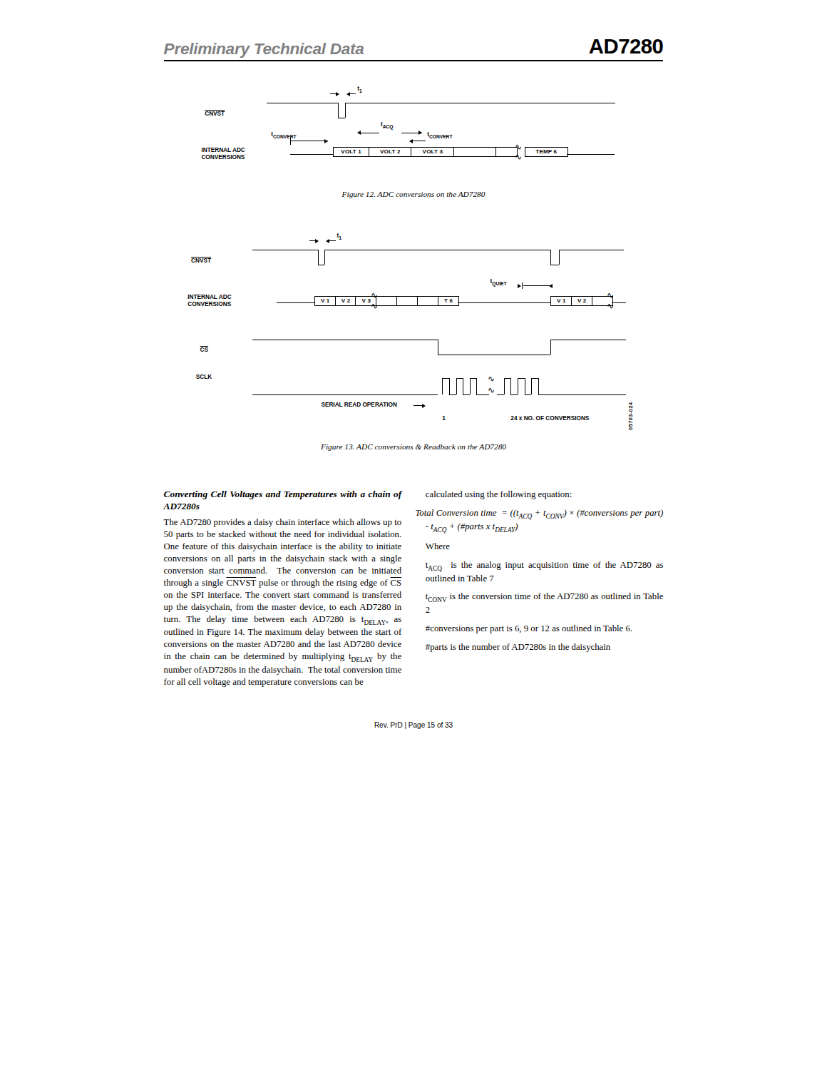Preliminary Technical Data
AD7280
CNVST
t1
INTERNAL ADC
CONVERSIONS
VOLT 1
VOLT 2
VOLT 3
TEMP 6
∿
∿
tCONVERT
tACQ
tCONVERT
Figure 12. ADC conversions on the AD7280
CNVST
t1
INTERNAL ADC
CONVERSIONS
V 1
V 2
V 3
T 6
V 1
V 2
∿
∿
∿
∿
tQUIET
CS
SCLK
∿
∿
SERIAL READ OPERATION
1
24 x NO. OF CONVERSIONS
05703-024
Figure 13. ADC conversions & Readback on the AD7280
Converting Cell Voltages and Temperatures with a chain of AD7280s
The AD7280 provides a daisy chain interface which allows up to 50 parts to be stacked without the need for individual isolation. One feature of this daisychain interface is the ability to initiate conversions on all parts in the daisychain stack with a single conversion start command. The conversion can be initiated through a single CNVST pulse or through the rising edge of CS on the SPI interface. The convert start command is transferred up the daisychain, from the master device, to each AD7280 in turn. The delay time between each AD7280 is tDELAY, as outlined in Figure 14. The maximum delay between the start of conversions on the master AD7280 and the last AD7280 device in the chain can be determined by multiplying tDELAY by the number ofAD7280s in the daisychain. The total conversion time for all cell voltage and temperature conversions can be
calculated using the following equation:
Total Conversion time = ((tACQ + tCONV) × (#conversions per part) - tACQ + (#parts x tDELAY)
Where
tACQ is the analog input acquisition time of the AD7280 as outlined in Table 7
tCONV is the conversion time of the AD7280 as outlined in Table 2
#conversions per part is 6, 9 or 12 as outlined in Table 6.
#parts is the number of AD7280s in the daisychain
Rev. PrD | Page 15 of 33